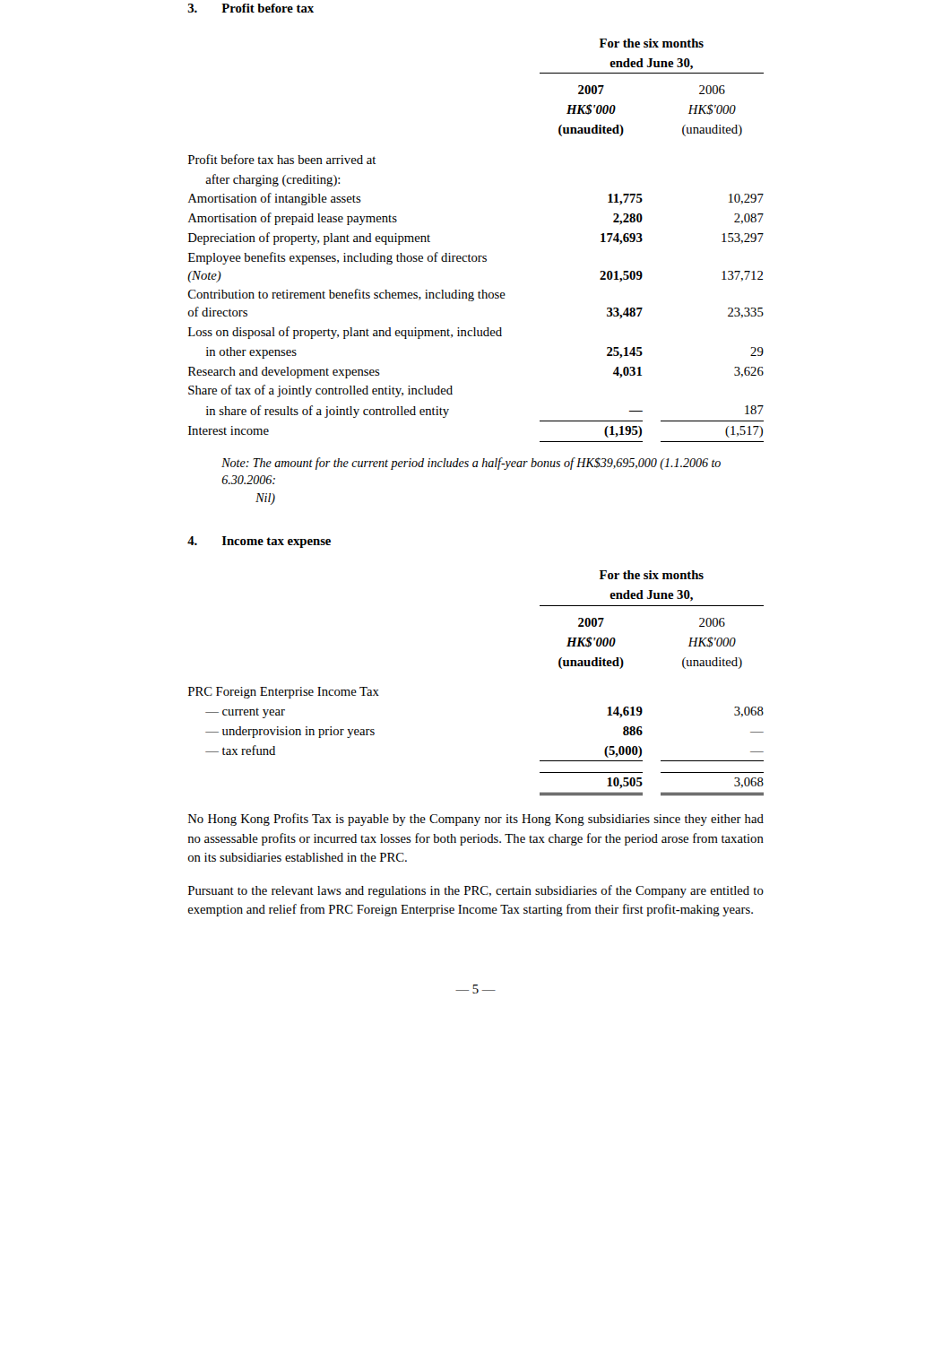3.
Profit before tax
| | | For the six months |
| | | ended June 30, |
| | | 2007 | | 2006 |
| | | HK$'000 | | HK$'000 |
| | | (unaudited) | | (unaudited) |
| Profit before tax has been arrived at | | | | |
| after charging (crediting): | | | | |
| Amortisation of intangible assets | | 11,775 | | 10,297 |
| Amortisation of prepaid lease payments | | 2,280 | | 2,087 |
| Depreciation of property, plant and equipment | | 174,693 | | 153,297 |
| Employee benefits expenses, including those of directors (Note) | | 201,509 | | 137,712 |
| Contribution to retirement benefits schemes, including those of directors | | 33,487 | | 23,335 |
| Loss on disposal of property, plant and equipment, included | | | | |
| in other expenses | | 25,145 | | 29 |
| Research and development expenses | | 4,031 | | 3,626 |
| Share of tax of a jointly controlled entity, included | | | | |
| in share of results of a jointly controlled entity | | — | | 187 |
| Interest income | | (1,195) | | (1,517) |
Note: The amount for the current period includes a half-year bonus of HK$39,695,000 (1.1.2006 to 6.30.2006:
Nil)
4.
Income tax expense
| | | For the six months |
| | | ended June 30, |
| | | 2007 | | 2006 |
| | | HK$'000 | | HK$'000 |
| | | (unaudited) | | (unaudited) |
| PRC Foreign Enterprise Income Tax | | | | |
| — current year | | 14,619 | | 3,068 |
| — underprovision in prior years | | 886 | | — |
| — tax refund | | (5,000) | | — |
| | | 10,505 | | 3,068 |
No Hong Kong Profits Tax is payable by the Company nor its Hong Kong subsidiaries since they either had no assessable profits or incurred tax losses for both periods. The tax charge for the period arose from taxation on its subsidiaries established in the PRC.
Pursuant to the relevant laws and regulations in the PRC, certain subsidiaries of the Company are entitled to exemption and relief from PRC Foreign Enterprise Income Tax starting from their first profit-making years.
— 5 —